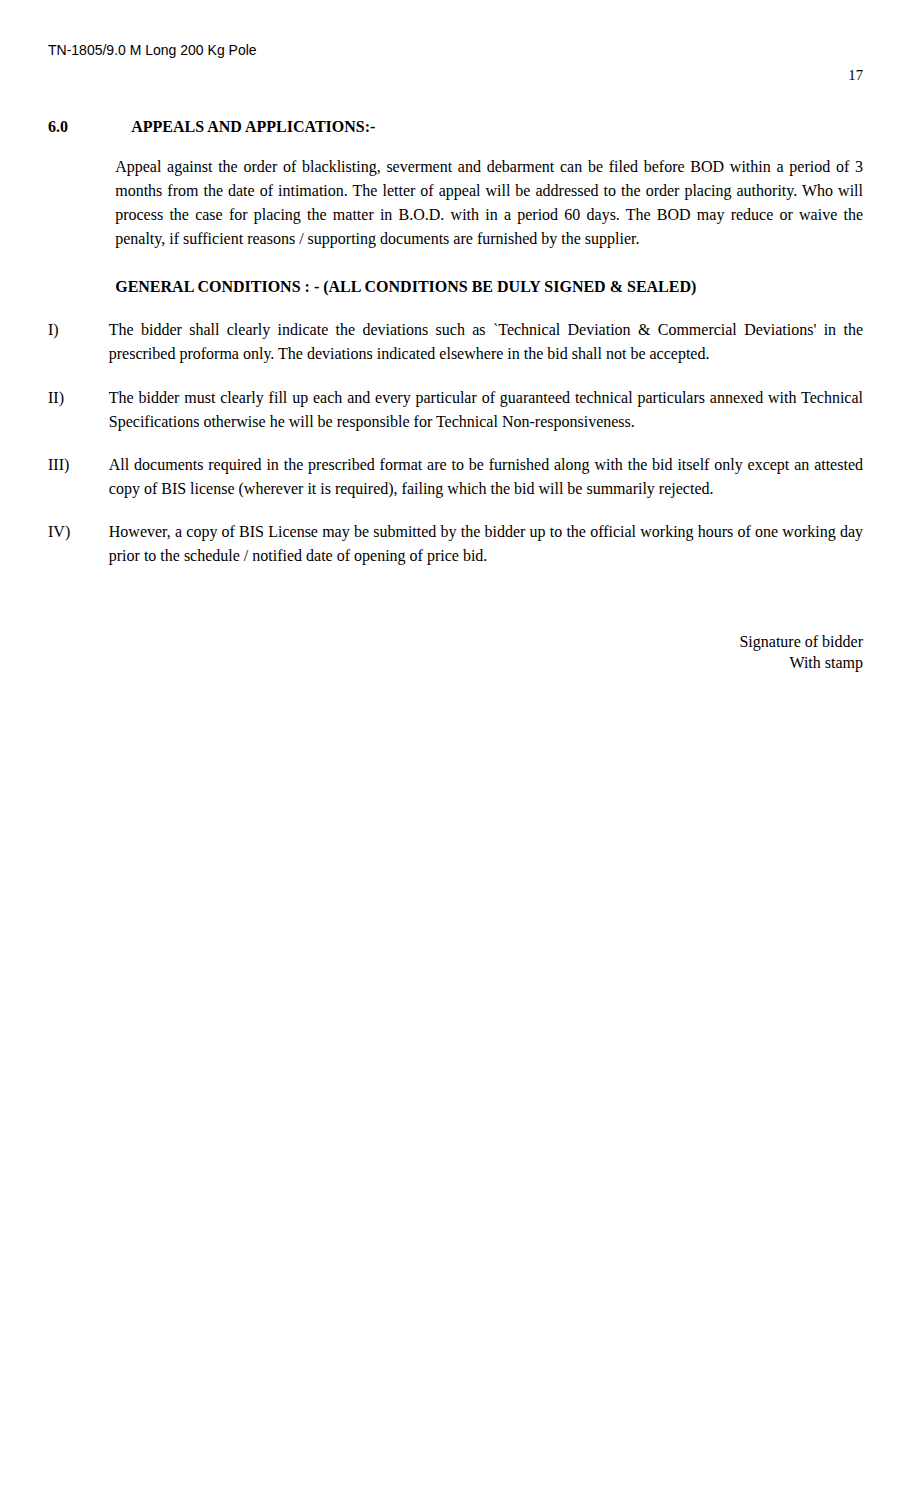TN-1805/9.0 M Long 200 Kg Pole
17
6.0 APPEALS AND APPLICATIONS:-
Appeal against the order of blacklisting, severment and debarment can be filed before BOD within a period of 3 months from the date of intimation. The letter of appeal will be addressed to the order placing authority. Who will process the case for placing the matter in B.O.D. with in a period 60 days. The BOD may reduce or waive the penalty, if sufficient reasons / supporting documents are furnished by the supplier.
GENERAL CONDITIONS : - (ALL CONDITIONS BE DULY SIGNED & SEALED)
I) The bidder shall clearly indicate the deviations such as `Technical Deviation & Commercial Deviations' in the prescribed proforma only. The deviations indicated elsewhere in the bid shall not be accepted.
II) The bidder must clearly fill up each and every particular of guaranteed technical particulars annexed with Technical Specifications otherwise he will be responsible for Technical Non-responsiveness.
III) All documents required in the prescribed format are to be furnished along with the bid itself only except an attested copy of BIS license (wherever it is required), failing which the bid will be summarily rejected.
IV) However, a copy of BIS License may be submitted by the bidder up to the official working hours of one working day prior to the schedule / notified date of opening of price bid.
Signature of bidder
With stamp